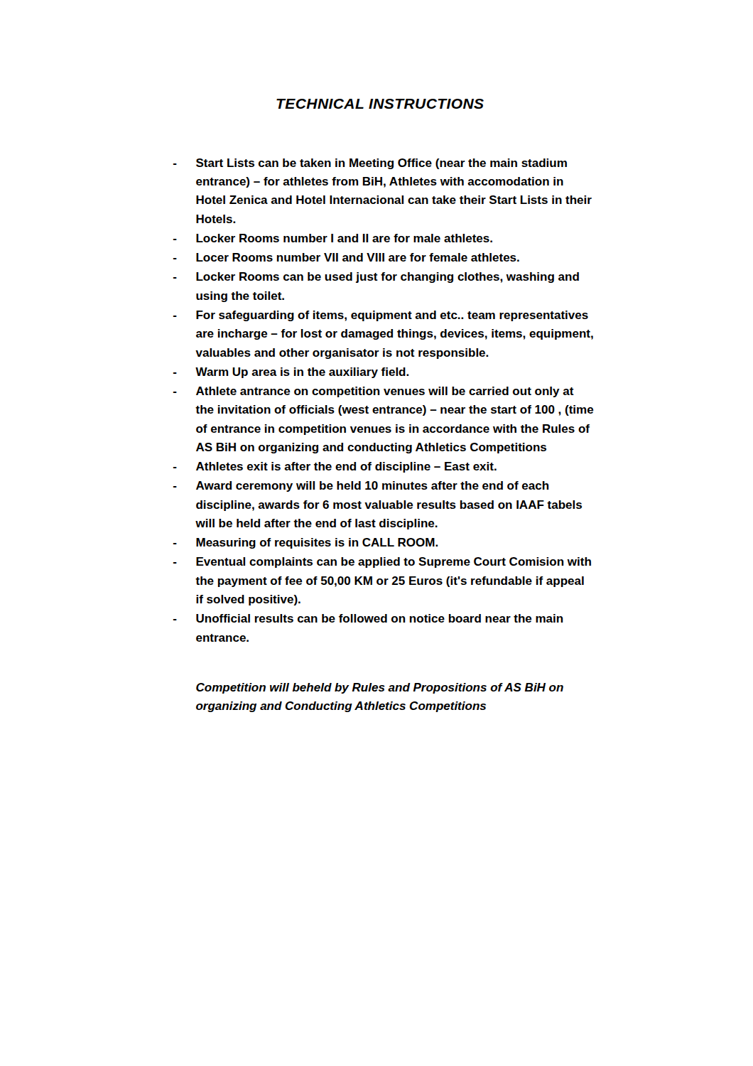TECHNICAL INSTRUCTIONS
Start Lists can be taken in Meeting Office (near the main stadium entrance) – for athletes from BiH, Athletes with accomodation in Hotel Zenica and Hotel Internacional can take their Start Lists in their Hotels.
Locker Rooms number I and II are for male athletes.
Locer Rooms number VII and VIII are for female athletes.
Locker Rooms can be used just for changing clothes, washing and using the toilet.
For safeguarding of items, equipment and etc.. team representatives are incharge – for lost or damaged things, devices, items, equipment, valuables and other organisator is not responsible.
Warm Up area is in the auxiliary field.
Athlete antrance on competition venues will be carried out only at the invitation of officials (west entrance) – near the start of 100 , (time of entrance in competition venues is in accordance with the Rules of AS BiH on organizing and conducting Athletics Competitions
Athletes exit is after the end of discipline – East exit.
Award ceremony will be held 10 minutes after the end of each discipline, awards for 6 most valuable results based on IAAF tabels will be held after the end of last discipline.
Measuring of requisites is in CALL ROOM.
Eventual complaints can be applied to Supreme Court Comision with the payment of fee of 50,00 KM or 25 Euros (it's refundable if appeal if solved positive).
Unofficial results can be followed on notice board near the main entrance.
Competition will beheld by Rules and Propositions of AS BiH on organizing and Conducting Athletics Competitions